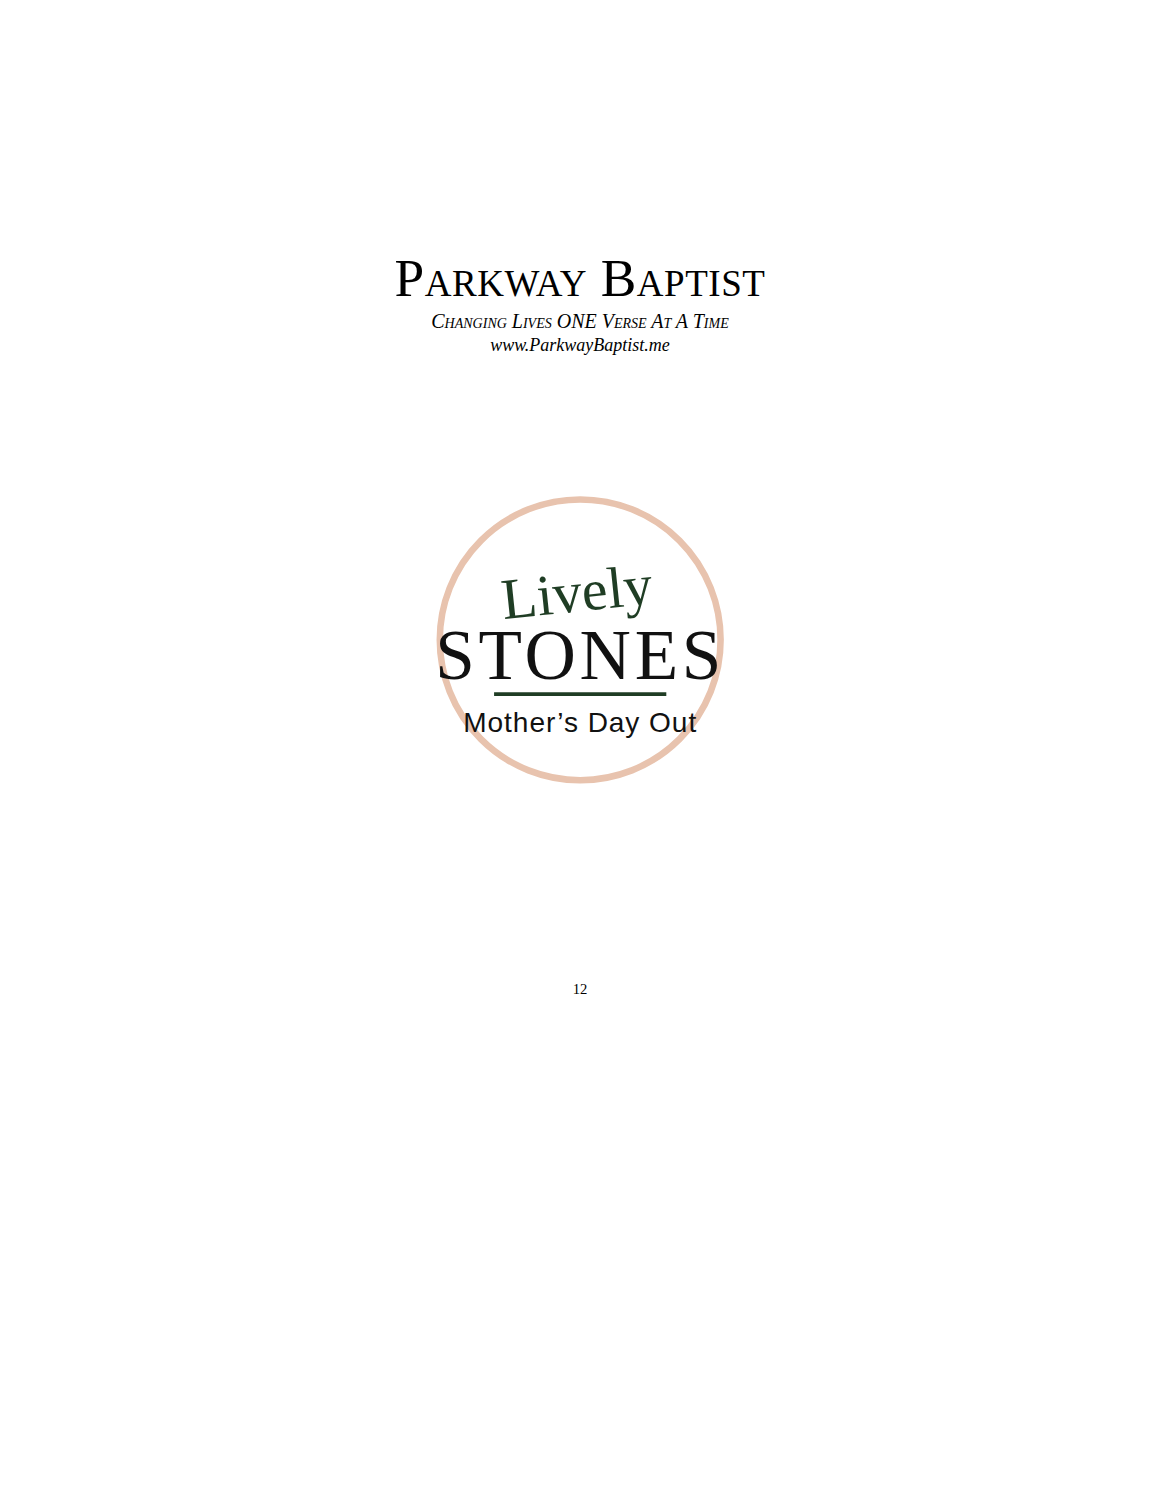Parkway Baptist
Changing Lives ONE Verse At A Time
www.ParkwayBaptist.me
Lively STONES Mother’s Day Out
12